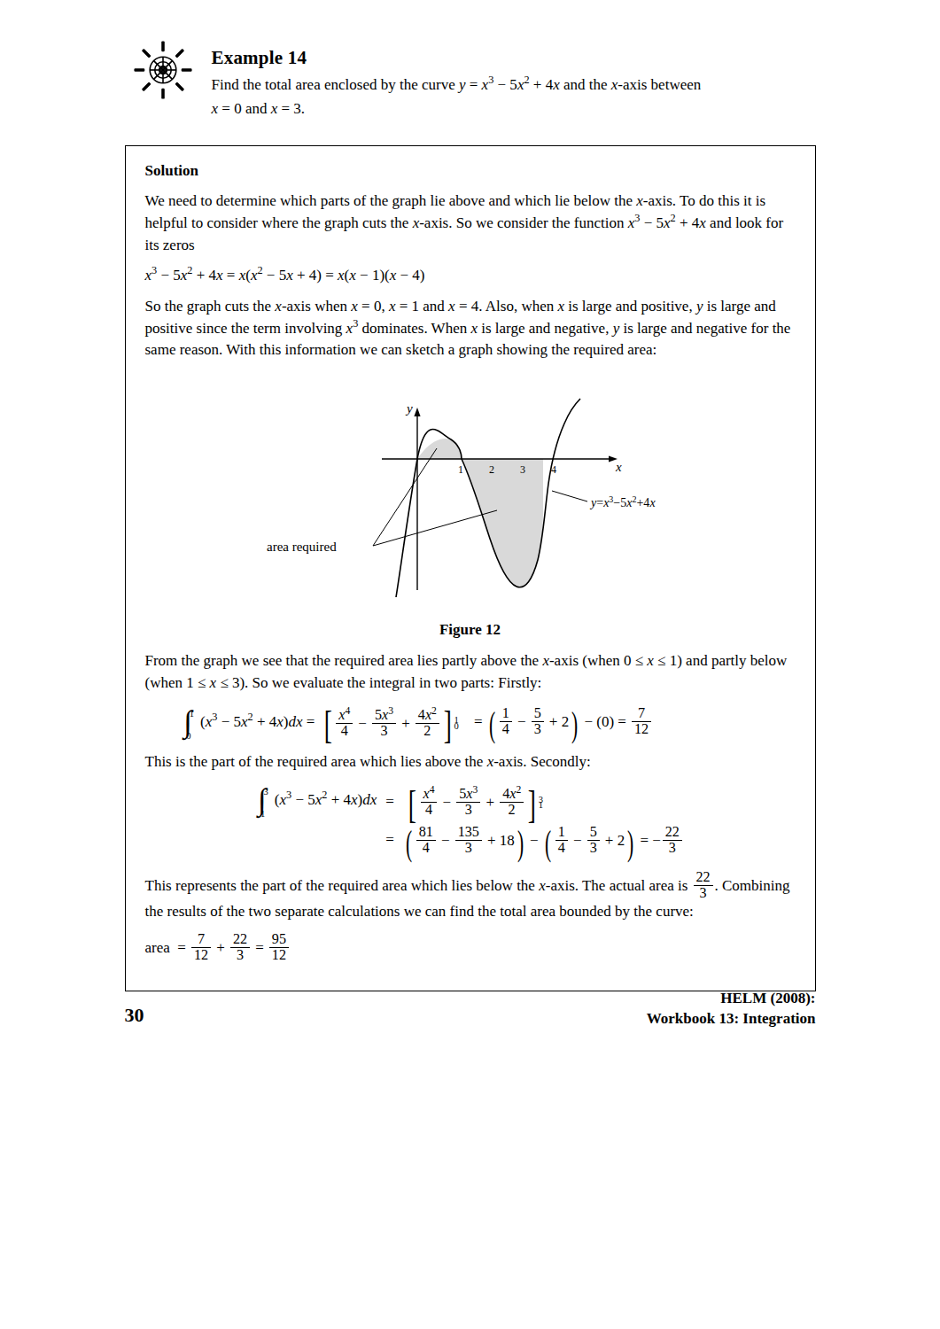Example 14
Find the total area enclosed by the curve y = x3 − 5x2 + 4x and the x-axis between
x = 0 and x = 3.
Solution
We need to determine which parts of the graph lie above and which lie below the x-axis. To do this it is helpful to consider where the graph cuts the x-axis. So we consider the function x3 − 5x2 + 4x and look for its zeros
x3 − 5x2 + 4x = x(x2 − 5x + 4) = x(x − 1)(x − 4)
So the graph cuts the x-axis when x = 0, x = 1 and x = 4. Also, when x is large and positive, y is large and positive since the term involving x3 dominates. When x is large and negative, y is large and negative for the same reason. With this information we can sketch a graph showing the required area:
y x 1 2 3 4 y=x3−5x2+4x area required
Figure 12
From the graph we see that the required area lies partly above the x-axis (when 0 ≤ x ≤ 1) and partly below (when 1 ≤ x ≤ 3). So we evaluate the integral in two parts: Firstly:
∫10(x3 − 5x2 + 4x)dx = [x44 − 5x33 + 4x22] 10 = (14 − 53 + 2) − (0) = 712
This is the part of the required area which lies above the x-axis. Secondly:
| ∫ 3 1 ( x 3 − 5 x 2 + 4 x ) dx | = | [ x 4 4 − 5 x 3 3 + 4 x 2 2 ] 3 1 |
| | = | ( 81 4 − 135 3 + 18 ) − ( 1 4 − 5 3 + 2 ) = − 22 3 |
This represents the part of the required area which lies below the x-axis. The actual area is 223. Combining the results of the two separate calculations we can find the total area bounded by the curve:
area = 712 + 223 = 9512
30
HELM (2008):
Workbook 13: Integration